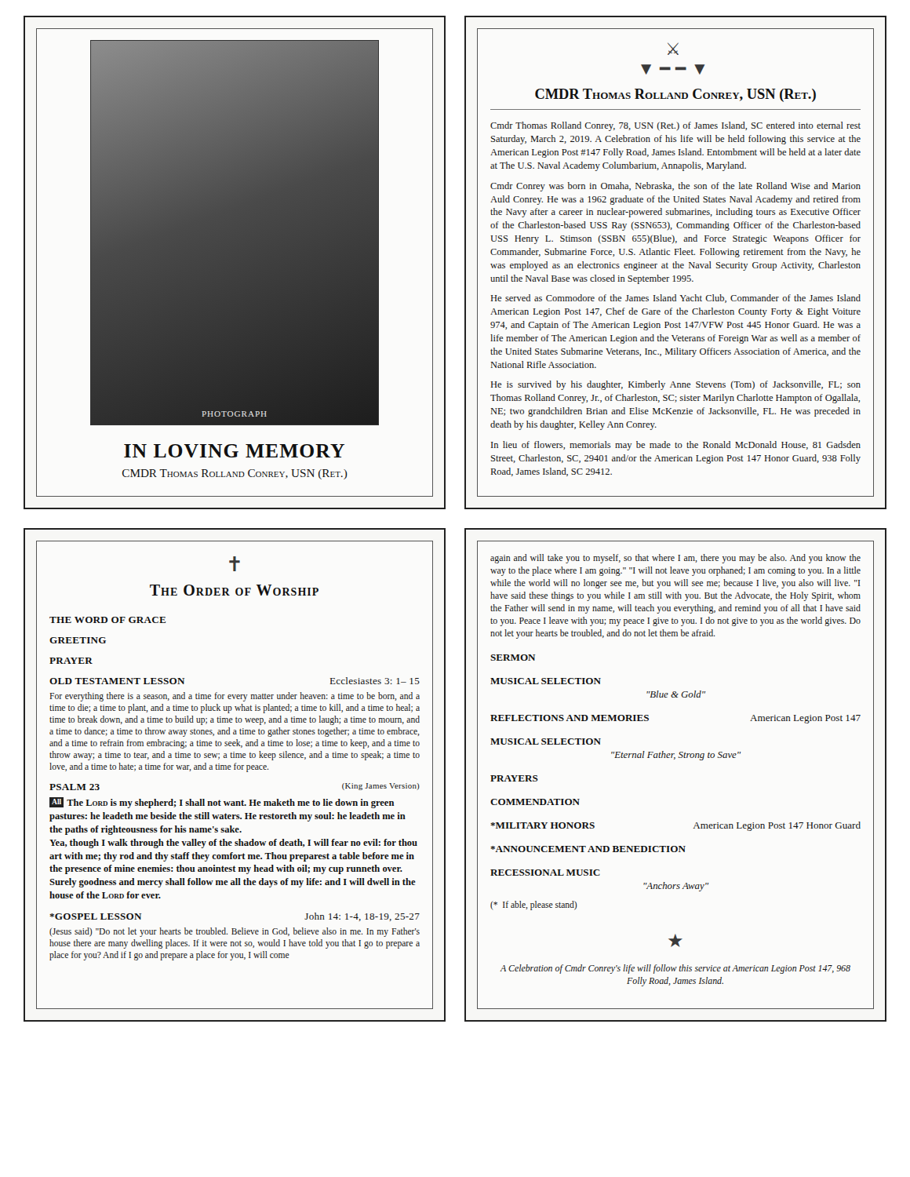photograph
In Loving Memory
CMDR Thomas Rolland Conrey, USN (Ret.)
⚔ ▼━━▼
CMDR Thomas Rolland Conrey, USN (Ret.)
Cmdr Thomas Rolland Conrey, 78, USN (Ret.) of James Island, SC entered into eternal rest Saturday, March 2, 2019. A Celebration of his life will be held following this service at the American Legion Post #147 Folly Road, James Island. Entombment will be held at a later date at The U.S. Naval Academy Columbarium, Annapolis, Maryland.
Cmdr Conrey was born in Omaha, Nebraska, the son of the late Rolland Wise and Marion Auld Conrey. He was a 1962 graduate of the United States Naval Academy and retired from the Navy after a career in nuclear-powered submarines, including tours as Executive Officer of the Charleston-based USS Ray (SSN653), Commanding Officer of the Charleston-based USS Henry L. Stimson (SSBN 655)(Blue), and Force Strategic Weapons Officer for Commander, Submarine Force, U.S. Atlantic Fleet. Following retirement from the Navy, he was employed as an electronics engineer at the Naval Security Group Activity, Charleston until the Naval Base was closed in September 1995.
He served as Commodore of the James Island Yacht Club, Commander of the James Island American Legion Post 147, Chef de Gare of the Charleston County Forty & Eight Voiture 974, and Captain of The American Legion Post 147/VFW Post 445 Honor Guard. He was a life member of The American Legion and the Veterans of Foreign War as well as a member of the United States Submarine Veterans, Inc., Military Officers Association of America, and the National Rifle Association.
He is survived by his daughter, Kimberly Anne Stevens (Tom) of Jacksonville, FL; son Thomas Rolland Conrey, Jr., of Charleston, SC; sister Marilyn Charlotte Hampton of Ogallala, NE; two grandchildren Brian and Elise McKenzie of Jacksonville, FL. He was preceded in death by his daughter, Kelley Ann Conrey.
In lieu of flowers, memorials may be made to the Ronald McDonald House, 81 Gadsden Street, Charleston, SC, 29401 and/or the American Legion Post 147 Honor Guard, 938 Folly Road, James Island, SC 29412.
✝
The Order of Worship
THE WORD OF GRACE
GREETING
PRAYER
OLD TESTAMENT LESSON Ecclesiastes 3: 1– 15
For everything there is a season, and a time for every matter under heaven: a time to be born, and a time to die; a time to plant, and a time to pluck up what is planted; a time to kill, and a time to heal; a time to break down, and a time to build up; a time to weep, and a time to laugh; a time to mourn, and a time to dance; a time to throw away stones, and a time to gather stones together; a time to embrace, and a time to refrain from embracing; a time to seek, and a time to lose; a time to keep, and a time to throw away; a time to tear, and a time to sew; a time to keep silence, and a time to speak; a time to love, and a time to hate; a time for war, and a time for peace.
PSALM 23 (King James Version)
All The Lord is my shepherd; I shall not want. He maketh me to lie down in green pastures: he leadeth me beside the still waters. He restoreth my soul: he leadeth me in the paths of righteousness for his name's sake.
Yea, though I walk through the valley of the shadow of death, I will fear no evil: for thou art with me; thy rod and thy staff they comfort me. Thou preparest a table before me in the presence of mine enemies: thou anointest my head with oil; my cup runneth over. Surely goodness and mercy shall follow me all the days of my life: and I will dwell in the house of the Lord for ever.
*GOSPEL LESSON John 14: 1-4, 18-19, 25-27
(Jesus said) "Do not let your hearts be troubled. Believe in God, believe also in me. In my Father's house there are many dwelling places. If it were not so, would I have told you that I go to prepare a place for you? And if I go and prepare a place for you, I will come
again and will take you to myself, so that where I am, there you may be also. And you know the way to the place where I am going." "I will not leave you orphaned; I am coming to you. In a little while the world will no longer see me, but you will see me; because I live, you also will live. "I have said these things to you while I am still with you. But the Advocate, the Holy Spirit, whom the Father will send in my name, will teach you everything, and remind you of all that I have said to you. Peace I leave with you; my peace I give to you. I do not give to you as the world gives. Do not let your hearts be troubled, and do not let them be afraid.
SERMON
MUSICAL SELECTION
"Blue & Gold"
REFLECTIONS AND MEMORIES American Legion Post 147
MUSICAL SELECTION
"Eternal Father, Strong to Save"
PRAYERS
COMMENDATION
*MILITARY HONORS American Legion Post 147 Honor Guard
*ANNOUNCEMENT AND BENEDICTION
RECESSIONAL MUSIC
"Anchors Away"
(* If able, please stand)
★
A Celebration of Cmdr Conrey's life will follow this service at American Legion Post 147, 968 Folly Road, James Island.